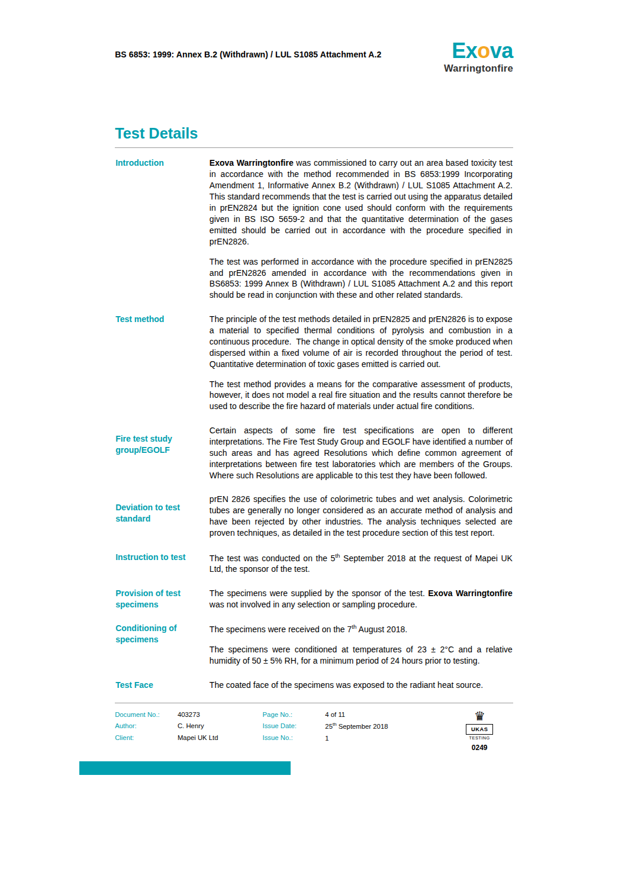BS 6853: 1999: Annex B.2 (Withdrawn) / LUL S1085 Attachment A.2
Exova
Warringtonfire
Test Details
| Introduction | Exova Warringtonfire was commissioned to carry out an area based toxicity test in accordance with the method recommended in BS 6853:1999 Incorporating Amendment 1, Informative Annex B.2 (Withdrawn) / LUL S1085 Attachment A.2. This standard recommends that the test is carried out using the apparatus detailed in prEN2824 but the ignition cone used should conform with the requirements given in BS ISO 5659-2 and that the quantitative determination of the gases emitted should be carried out in accordance with the procedure specified in prEN2826. The test was performed in accordance with the procedure specified in prEN2825 and prEN2826 amended in accordance with the recommendations given in BS6853: 1999 Annex B (Withdrawn) / LUL S1085 Attachment A.2 and this report should be read in conjunction with these and other related standards. |
| Test method | The principle of the test methods detailed in prEN2825 and prEN2826 is to expose a material to specified thermal conditions of pyrolysis and combustion in a continuous procedure. The change in optical density of the smoke produced when dispersed within a fixed volume of air is recorded throughout the period of test. Quantitative determination of toxic gases emitted is carried out. The test method provides a means for the comparative assessment of products, however, it does not model a real fire situation and the results cannot therefore be used to describe the fire hazard of materials under actual fire conditions. |
| Fire test study group/EGOLF | Certain aspects of some fire test specifications are open to different interpretations. The Fire Test Study Group and EGOLF have identified a number of such areas and has agreed Resolutions which define common agreement of interpretations between fire test laboratories which are members of the Groups. Where such Resolutions are applicable to this test they have been followed. |
| Deviation to test standard | prEN 2826 specifies the use of colorimetric tubes and wet analysis. Colorimetric tubes are generally no longer considered as an accurate method of analysis and have been rejected by other industries. The analysis techniques selected are proven techniques, as detailed in the test procedure section of this test report. |
| Instruction to test | The test was conducted on the 5 th September 2018 at the request of Mapei UK Ltd, the sponsor of the test. |
| Provision of test specimens | The specimens were supplied by the sponsor of the test. Exova Warringtonfire was not involved in any selection or sampling procedure. |
| Conditioning of specimens | The specimens were received on the 7 th August 2018. The specimens were conditioned at temperatures of 23 ± 2°C and a relative humidity of 50 ± 5% RH, for a minimum period of 24 hours prior to testing. |
| Test Face | The coated face of the specimens was exposed to the radiant heat source. |
Document No.: Author: Client:
403273 C. Henry Mapei UK Ltd
Page No.: Issue Date: Issue No.:
4 of 11 25th September 2018 1
♛
UKAS
TESTING
0249